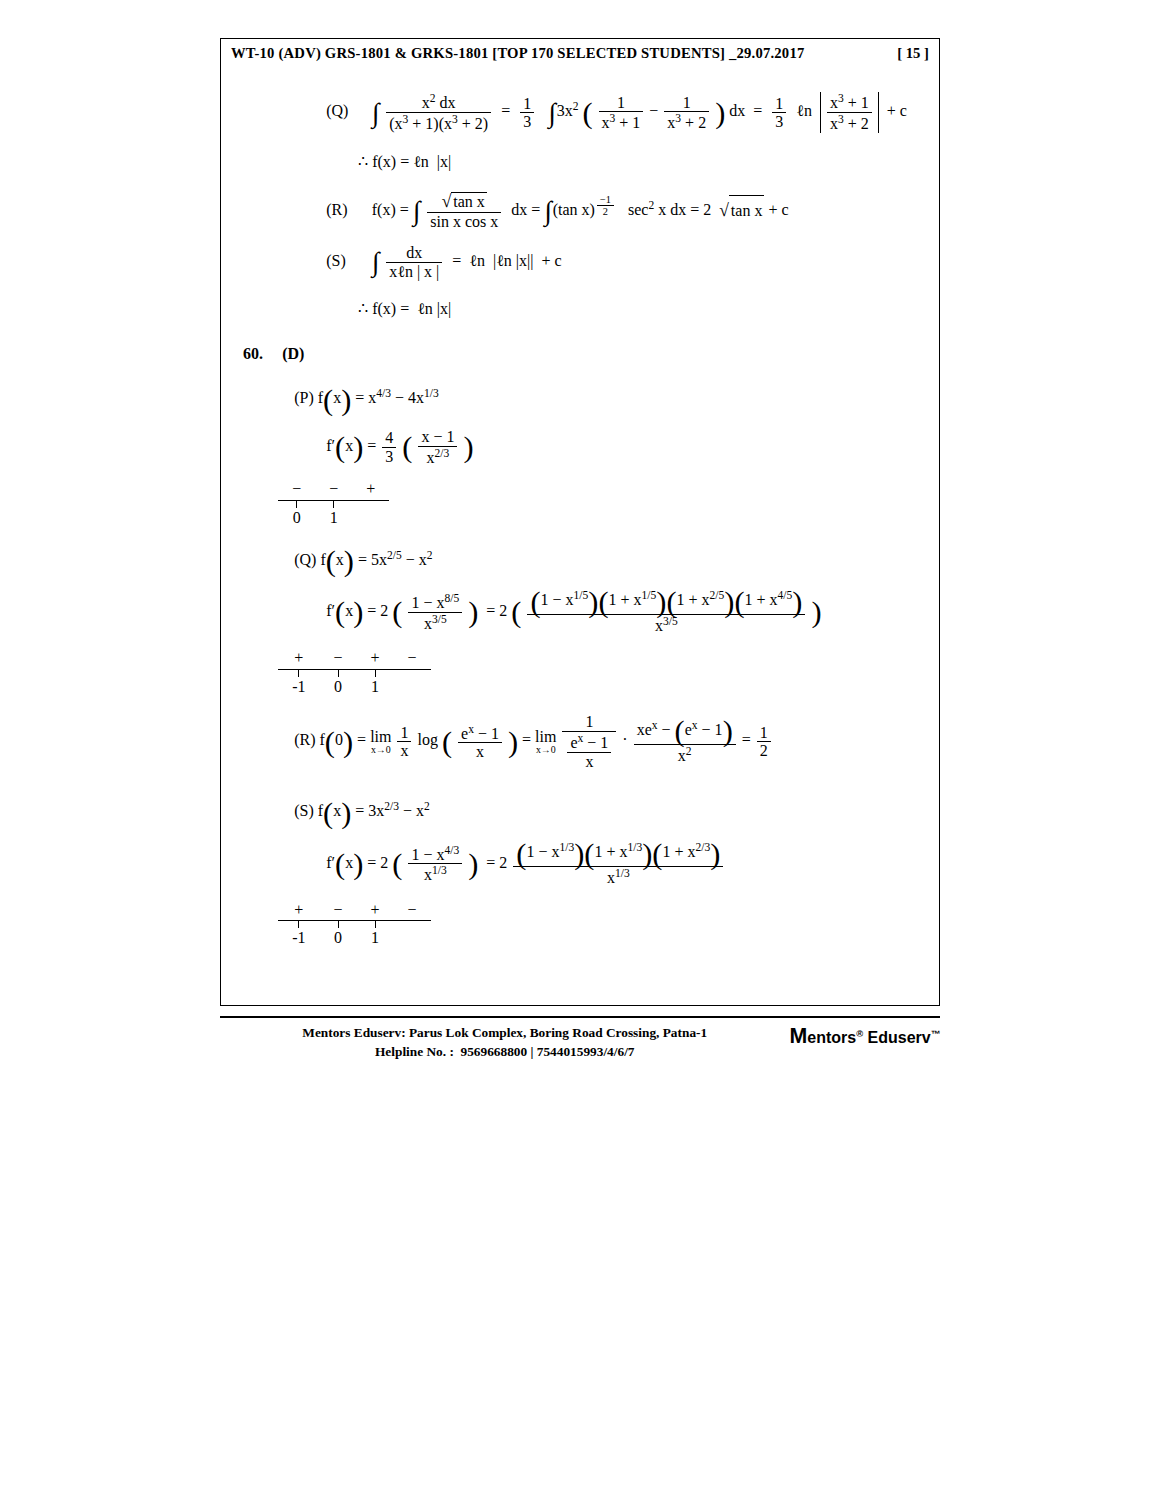WT-10 (ADV) GRS-1801 & GRKS-1801 [TOP 170 SELECTED STUDENTS] _29.07.2017 [ 15 ]
(Q) ∫ x2 dx(x3 + 1)(x3 + 2) = 13 ∫3x2 ( 1 x3 + 1 − 1 x3 + 2 ) dx = 13 ℓn x3 + 1 x3 + 2 + c
∴ f(x) = ℓn |x|
(R) f(x) = ∫ √tan x sin x cos x dx = ∫(tan x)−12 sec2 x dx = 2 √tan x + c
(S) ∫ dx xℓn | x | = ℓn |ℓn |x|| + c
∴ f(x) = ℓn |x|
60. (D)
(P) f(x) = x4/3 − 4x1/3
f′(x) = 43 ( x − 1 x2/3 )
| − | − | + |
| 0 | 1 | |
(Q) f(x) = 5x2/5 − x2
f′(x) = 2 ( 1 − x8/5 x3/5 ) = 2 ( (1 − x1/5)(1 + x1/5)(1 + x2/5)(1 + x4/5) x3/5 )
| + | − | + | − |
| -1 | 0 | 1 | |
(R) f(0) = lim x→0 1 x log ( ex − 1 x ) = lim x→0 1 ex − 1 x · xex − (ex − 1) x2 = 12
(S) f(x) = 3x2/3 − x2
f′(x) = 2 ( 1 − x4/3 x1/3 ) = 2 (1 − x1/3)(1 + x1/3)(1 + x2/3) x1/3
| + | − | + | − |
| -1 | 0 | 1 | |
Mentors Eduserv: Parus Lok Complex, Boring Road Crossing, Patna-1
Helpline No. : 9569668800 | 7544015993/4/6/7
Mentors® Eduserv™